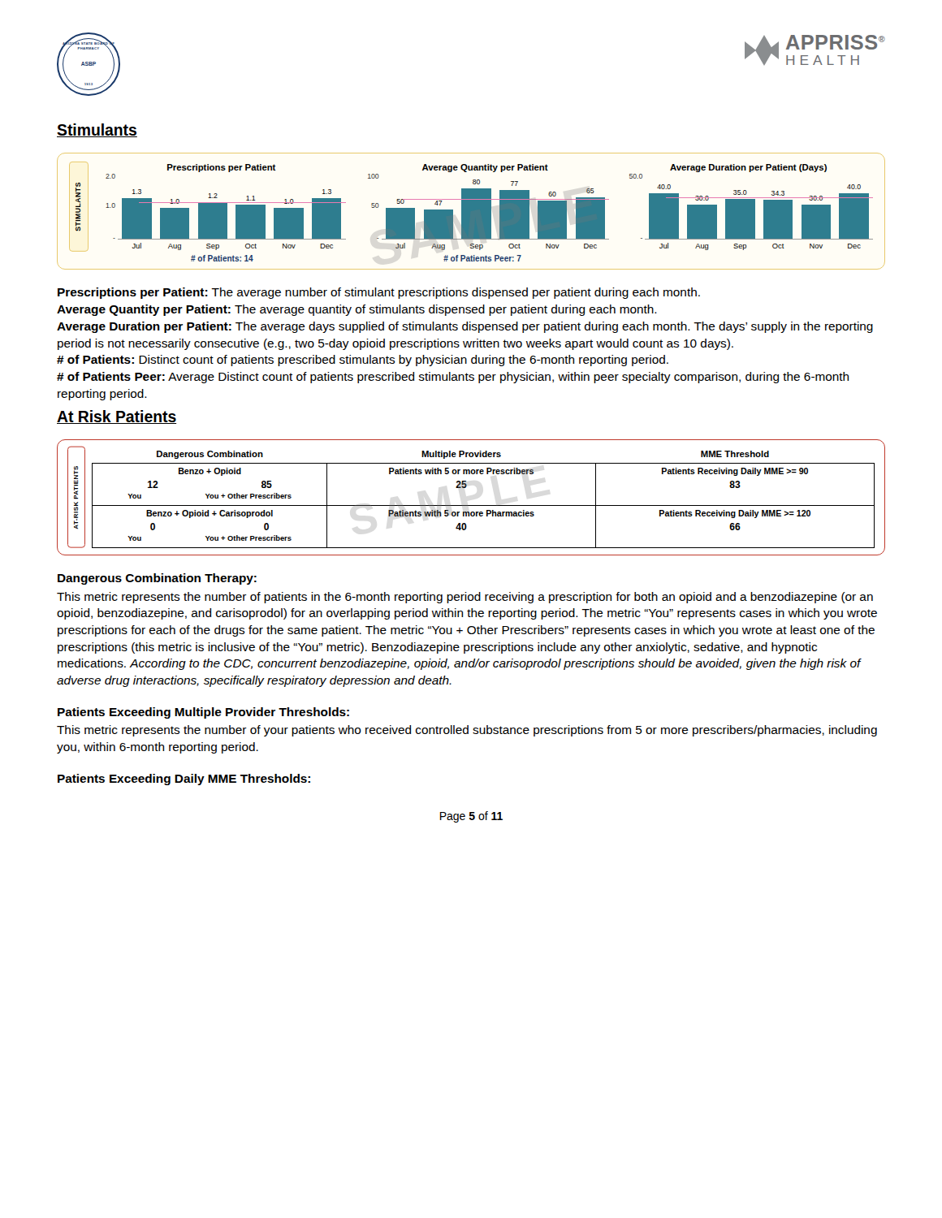ARIZONA STATE BOARD OF PHARMACY
ASBP
1913
APPRISS®
HEALTH
Stimulants
STIMULANTS
SAMPLE
Prescriptions per Patient
2.0 1.0 -
1.3
1.0
1.2
1.1
1.0
1.3
Jul Aug Sep Oct Nov Dec
Average Quantity per Patient
100 50 -
50
47
80
77
60
65
Jul Aug Sep Oct Nov Dec
Average Duration per Patient (Days)
50.0 -
40.0
30.0
35.0
34.3
30.0
40.0
Jul Aug Sep Oct Nov Dec
# of Patients: 14
# of Patients Peer: 7
Prescriptions per Patient: The average number of stimulant prescriptions dispensed per patient during each month.
Average Quantity per Patient: The average quantity of stimulants dispensed per patient during each month.
Average Duration per Patient: The average days supplied of stimulants dispensed per patient during each month. The days’ supply in the reporting period is not necessarily consecutive (e.g., two 5-day opioid prescriptions written two weeks apart would count as 10 days).
# of Patients: Distinct count of patients prescribed stimulants by physician during the 6-month reporting period.
# of Patients Peer: Average Distinct count of patients prescribed stimulants per physician, within peer specialty comparison, during the 6-month reporting period.
At Risk Patients
AT-RISK PATIENTS
SAMPLE
| Dangerous Combination | Multiple Providers | MME Threshold |
| --- | --- | --- |
| Benzo + Opioid 12 85 You You + Other Prescribers | Patients with 5 or more Prescribers 25 | Patients Receiving Daily MME >= 90 83 |
| Benzo + Opioid + Carisoprodol 0 0 You You + Other Prescribers | Patients with 5 or more Pharmacies 40 | Patients Receiving Daily MME >= 120 66 |
Dangerous Combination Therapy:
This metric represents the number of patients in the 6-month reporting period receiving a prescription for both an opioid and a benzodiazepine (or an opioid, benzodiazepine, and carisoprodol) for an overlapping period within the reporting period. The metric “You” represents cases in which you wrote prescriptions for each of the drugs for the same patient. The metric “You + Other Prescribers” represents cases in which you wrote at least one of the prescriptions (this metric is inclusive of the “You” metric). Benzodiazepine prescriptions include any other anxiolytic, sedative, and hypnotic medications. According to the CDC, concurrent benzodiazepine, opioid, and/or carisoprodol prescriptions should be avoided, given the high risk of adverse drug interactions, specifically respiratory depression and death.
Patients Exceeding Multiple Provider Thresholds:
This metric represents the number of your patients who received controlled substance prescriptions from 5 or more prescribers/pharmacies, including you, within 6-month reporting period.
Patients Exceeding Daily MME Thresholds:
Page 5 of 11